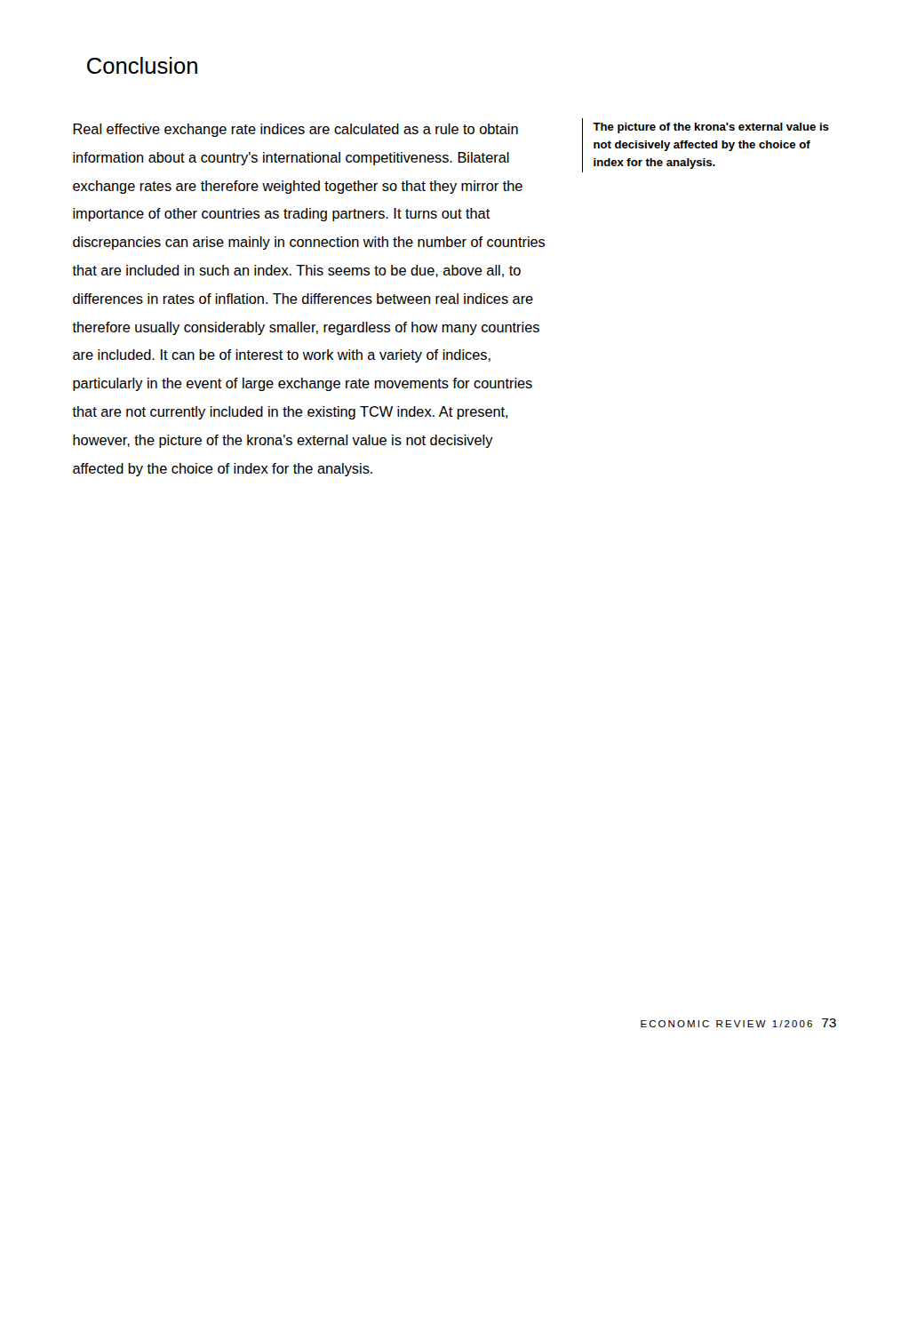Conclusion
Real effective exchange rate indices are calculated as a rule to obtain information about a country's international competitiveness. Bilateral exchange rates are therefore weighted together so that they mirror the importance of other countries as trading partners. It turns out that discrepancies can arise mainly in connection with the number of countries that are included in such an index. This seems to be due, above all, to differences in rates of inflation. The differences between real indices are therefore usually considerably smaller, regardless of how many countries are included. It can be of interest to work with a variety of indices, particularly in the event of large exchange rate movements for countries that are not currently included in the existing TCW index. At present, however, the picture of the krona's external value is not decisively affected by the choice of index for the analysis.
The picture of the krona's external value is not decisively affected by the choice of index for the analysis.
ECONOMIC REVIEW 1/200673